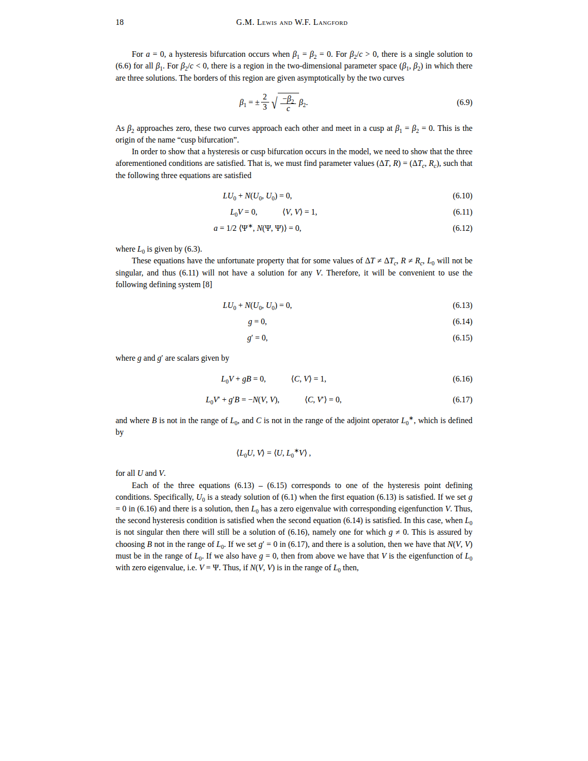18 G.M. Lewis and W.F. Langford
For a = 0, a hysteresis bifurcation occurs when β1 = β2 = 0. For β2/c > 0, there is a single solution to (6.6) for all β1. For β2/c < 0, there is a region in the two-dimensional parameter space (β1, β2) in which there are three solutions. The borders of this region are given asymptotically by the two curves
β1 = ±23√−β2 c β2.
(6.9)
As β2 approaches zero, these two curves approach each other and meet in a cusp at β1 = β2 = 0. This is the origin of the name “cusp bifurcation”.
In order to show that a hysteresis or cusp bifurcation occurs in the model, we need to show that the three aforementioned conditions are satisfied. That is, we must find parameter values (ΔT, R) = (ΔTc, Rc), such that the following three equations are satisfied
LU0 + N(U0, U0) = 0,
(6.10)
L0V = 0, ⟨V, V⟩ = 1,
(6.11)
a = 1/2 ⟨Ψ∗, N(Ψ, Ψ)⟩ = 0,
(6.12)
where L0 is given by (6.3).
These equations have the unfortunate property that for some values of ΔT ≠ ΔTc, R ≠ Rc, L0 will not be singular, and thus (6.11) will not have a solution for any V. Therefore, it will be convenient to use the following defining system [8]
LU0 + N(U0, U0) = 0,
(6.13)
g = 0,
(6.14)
g′ = 0,
(6.15)
where g and g′ are scalars given by
L0V + gB = 0, ⟨C, V⟩ = 1,
(6.16)
L0V′ + g′B = −N(V, V), ⟨C, V′⟩ = 0,
(6.17)
and where B is not in the range of L0, and C is not in the range of the adjoint operator L0∗, which is defined by
⟨L0U, V⟩ = ⟨U, L0∗V⟩ ,
for all U and V.
Each of the three equations (6.13) – (6.15) corresponds to one of the hysteresis point defining conditions. Specifically, U0 is a steady solution of (6.1) when the first equation (6.13) is satisfied. If we set g = 0 in (6.16) and there is a solution, then L0 has a zero eigenvalue with corresponding eigenfunction V. Thus, the second hysteresis condition is satisfied when the second equation (6.14) is satisfied. In this case, when L0 is not singular then there will still be a solution of (6.16), namely one for which g ≠ 0. This is assured by choosing B not in the range of L0. If we set g′ = 0 in (6.17), and there is a solution, then we have that N(V, V) must be in the range of L0. If we also have g = 0, then from above we have that V is the eigenfunction of L0 with zero eigenvalue, i.e. V = Ψ. Thus, if N(V, V) is in the range of L0 then,